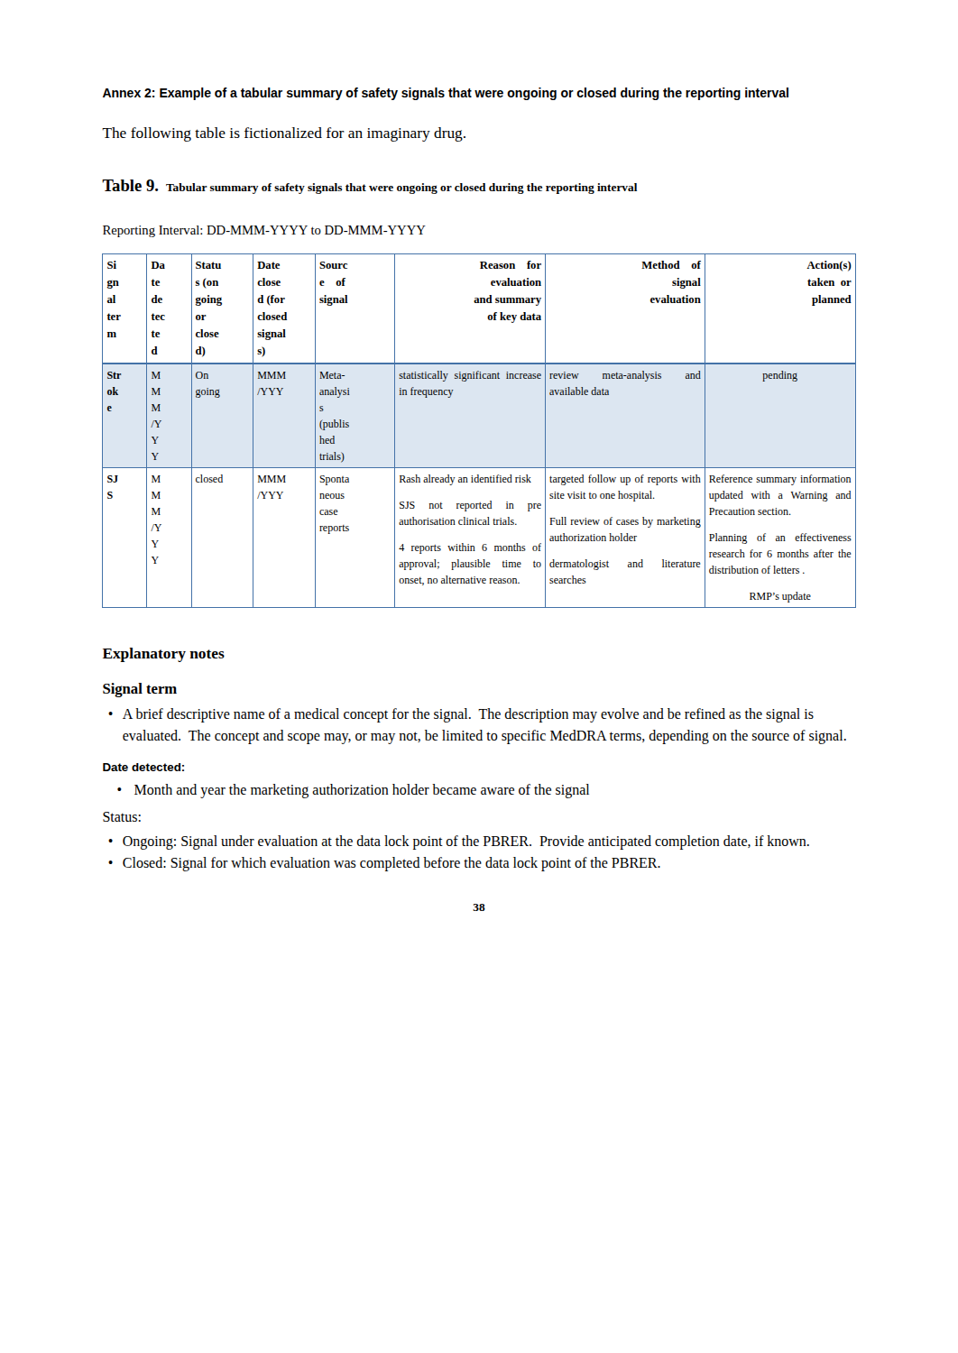Annex 2: Example of a tabular summary of safety signals that were ongoing or closed during the reporting interval
The following table is fictionalized for an imaginary drug.
Table 9. Tabular summary of safety signals that were ongoing or closed during the reporting interval
Reporting Interval: DD-MMM-YYYY to DD-MMM-YYYY
| Si gn al ter m | Da te de tec te d | Statu s (on going or close d) | Date close d (for closed signal s) | Sourc e of signal | Reason for evaluation and summary of key data | Method of signal evaluation | Action(s) taken or planned |
| --- | --- | --- | --- | --- | --- | --- | --- |
| Str ok e | M M M /Y Y Y | On going | MMM /YYY | Meta- analysi s (publis hed trials) | statistically significant increase in frequency | review meta-analysis and available data | pending |
| SJ S | M M M /Y Y Y | closed | MMM /YYY | Sponta neous case reports | Rash already an identified risk SJS not reported in pre authorisation clinical trials. 4 reports within 6 months of approval; plausible time to onset, no alternative reason. | targeted follow up of reports with site visit to one hospital. Full review of cases by marketing authorization holder dermatologist and literature searches | Reference summary information updated with a Warning and Precaution section. Planning of an effectiveness research for 6 months after the distribution of letters . RMP’s update |
Explanatory notes
Signal term
A brief descriptive name of a medical concept for the signal. The description may evolve and be refined as the signal is evaluated. The concept and scope may, or may not, be limited to specific MedDRA terms, depending on the source of signal.
Date detected:
Month and year the marketing authorization holder became aware of the signal
Status:
Ongoing: Signal under evaluation at the data lock point of the PBRER. Provide anticipated completion date, if known.
Closed: Signal for which evaluation was completed before the data lock point of the PBRER.
38